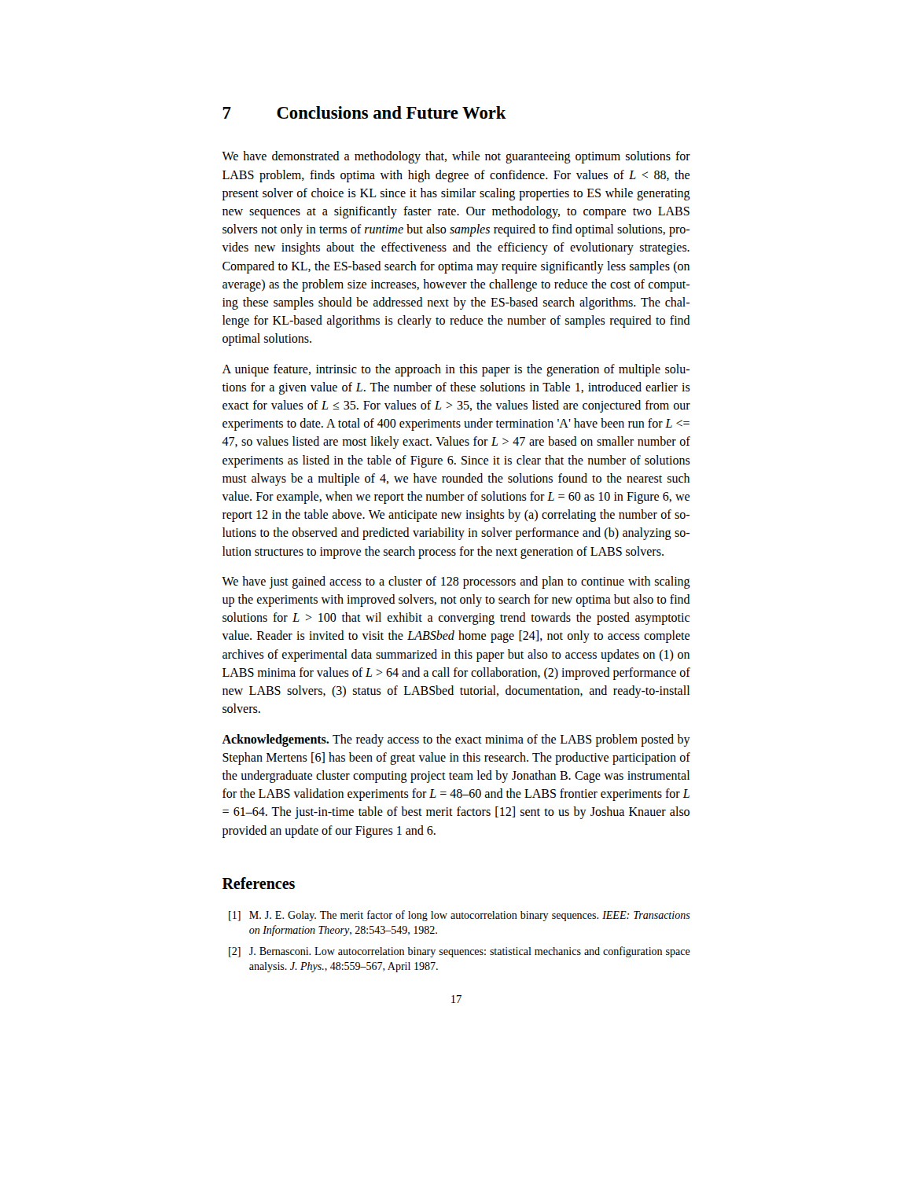7 Conclusions and Future Work
We have demonstrated a methodology that, while not guaranteeing optimum solutions for LABS problem, finds optima with high degree of confidence. For values of L < 88, the present solver of choice is KL since it has similar scaling properties to ES while generating new sequences at a significantly faster rate. Our methodology, to compare two LABS solvers not only in terms of runtime but also samples required to find optimal solutions, provides new insights about the effectiveness and the efficiency of evolutionary strategies. Compared to KL, the ES-based search for optima may require significantly less samples (on average) as the problem size increases, however the challenge to reduce the cost of computing these samples should be addressed next by the ES-based search algorithms. The challenge for KL-based algorithms is clearly to reduce the number of samples required to find optimal solutions.
A unique feature, intrinsic to the approach in this paper is the generation of multiple solutions for a given value of L. The number of these solutions in Table 1, introduced earlier is exact for values of L ≤ 35. For values of L > 35, the values listed are conjectured from our experiments to date. A total of 400 experiments under termination 'A' have been run for L <= 47, so values listed are most likely exact. Values for L > 47 are based on smaller number of experiments as listed in the table of Figure 6. Since it is clear that the number of solutions must always be a multiple of 4, we have rounded the solutions found to the nearest such value. For example, when we report the number of solutions for L = 60 as 10 in Figure 6, we report 12 in the table above. We anticipate new insights by (a) correlating the number of solutions to the observed and predicted variability in solver performance and (b) analyzing solution structures to improve the search process for the next generation of LABS solvers.
We have just gained access to a cluster of 128 processors and plan to continue with scaling up the experiments with improved solvers, not only to search for new optima but also to find solutions for L > 100 that wil exhibit a converging trend towards the posted asymptotic value. Reader is invited to visit the LABSbed home page [24], not only to access complete archives of experimental data summarized in this paper but also to access updates on (1) on LABS minima for values of L > 64 and a call for collaboration, (2) improved performance of new LABS solvers, (3) status of LABSbed tutorial, documentation, and ready-to-install solvers.
Acknowledgements. The ready access to the exact minima of the LABS problem posted by Stephan Mertens [6] has been of great value in this research. The productive participation of the undergraduate cluster computing project team led by Jonathan B. Cage was instrumental for the LABS validation experiments for L = 48–60 and the LABS frontier experiments for L = 61–64. The just-in-time table of best merit factors [12] sent to us by Joshua Knauer also provided an update of our Figures 1 and 6.
References
[1] M. J. E. Golay. The merit factor of long low autocorrelation binary sequences. IEEE: Transactions on Information Theory, 28:543–549, 1982.
[2] J. Bernasconi. Low autocorrelation binary sequences: statistical mechanics and configuration space analysis. J. Phys., 48:559–567, April 1987.
17